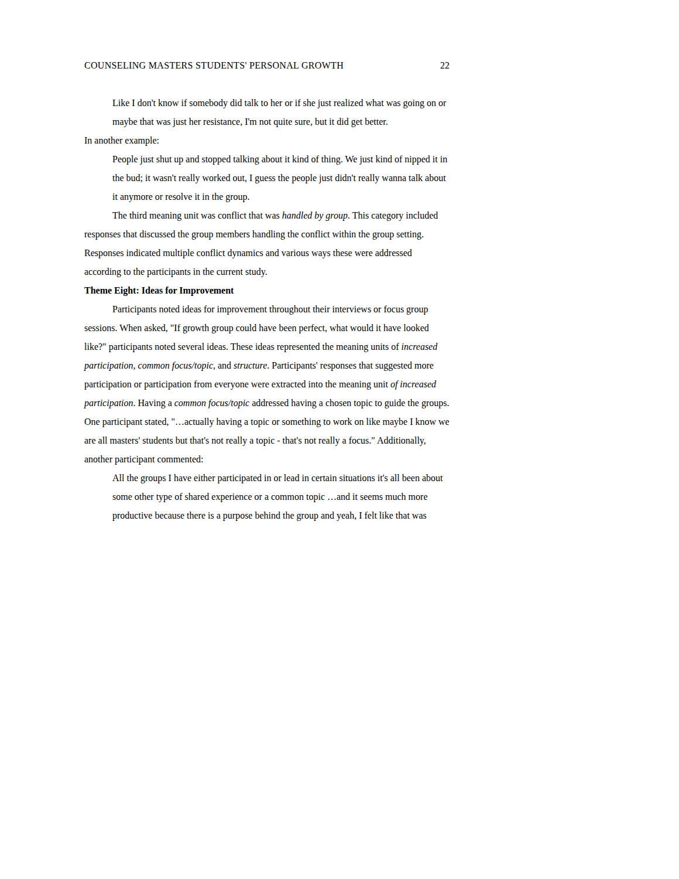Counseling Masters Students' Personal Growth 22
Like I don't know if somebody did talk to her or if she just realized what was going on or maybe that was just her resistance, I'm not quite sure, but it did get better.
In another example:
People just shut up and stopped talking about it kind of thing. We just kind of nipped it in the bud; it wasn't really worked out, I guess the people just didn't really wanna talk about it anymore or resolve it in the group.
The third meaning unit was conflict that was handled by group. This category included responses that discussed the group members handling the conflict within the group setting. Responses indicated multiple conflict dynamics and various ways these were addressed according to the participants in the current study.
Theme Eight: Ideas for Improvement
Participants noted ideas for improvement throughout their interviews or focus group sessions. When asked, "If growth group could have been perfect, what would it have looked like?" participants noted several ideas. These ideas represented the meaning units of increased participation, common focus/topic, and structure. Participants' responses that suggested more participation or participation from everyone were extracted into the meaning unit of increased participation. Having a common focus/topic addressed having a chosen topic to guide the groups. One participant stated, "…actually having a topic or something to work on like maybe I know we are all masters' students but that's not really a topic - that's not really a focus." Additionally, another participant commented:
All the groups I have either participated in or lead in certain situations it's all been about some other type of shared experience or a common topic …and it seems much more productive because there is a purpose behind the group and yeah, I felt like that was